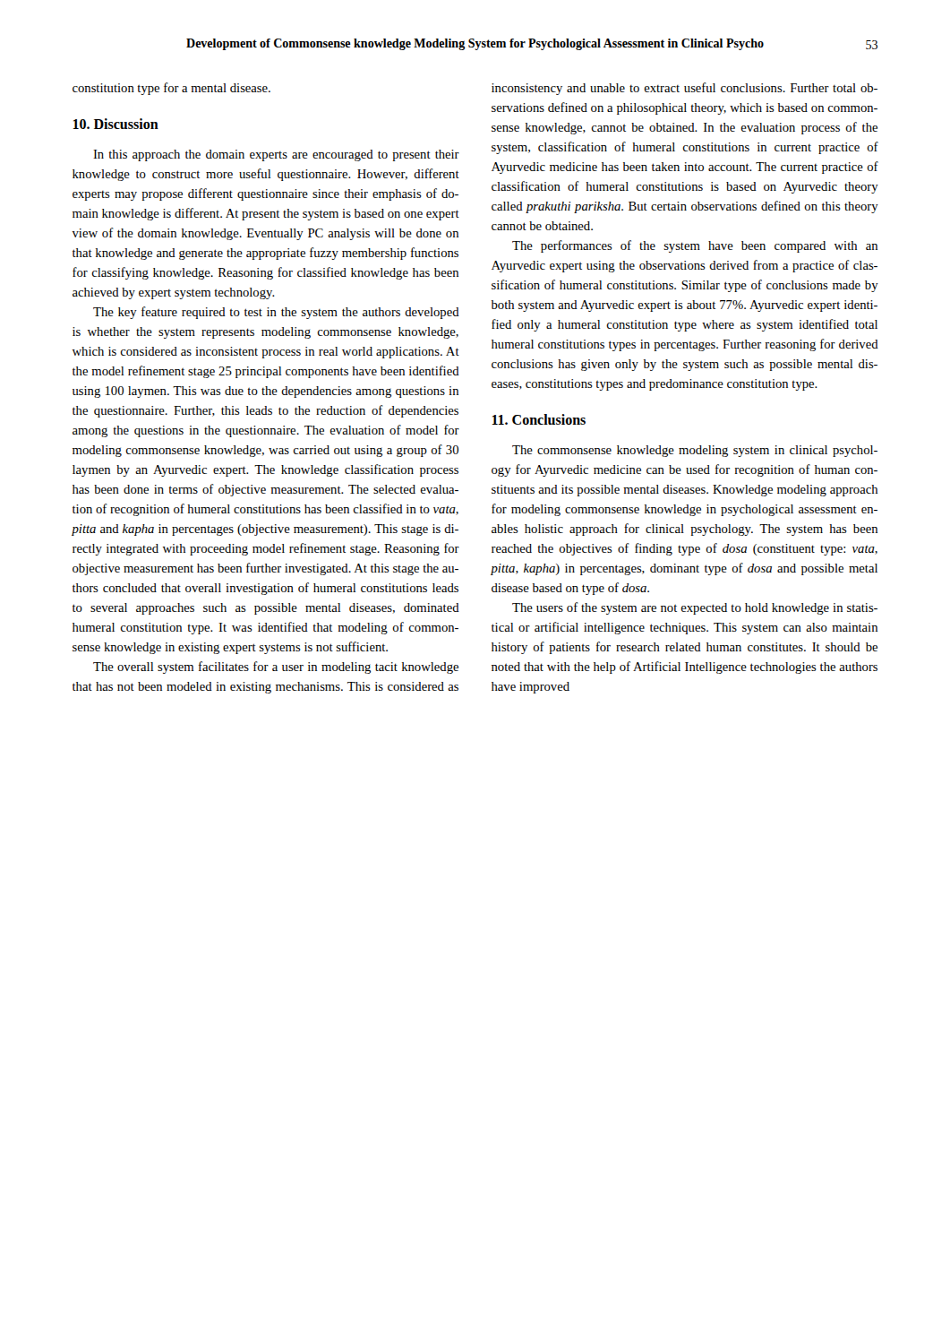53
Development of Commonsense knowledge Modeling System for Psychological Assessment in Clinical Psycho
constitution type for a mental disease.
10. Discussion
In this approach the domain experts are encouraged to present their knowledge to construct more useful questionnaire. However, different experts may propose different questionnaire since their emphasis of domain knowledge is different. At present the system is based on one expert view of the domain knowledge. Eventually PC analysis will be done on that knowledge and generate the appropriate fuzzy membership functions for classifying knowledge. Reasoning for classified knowledge has been achieved by expert system technology.
The key feature required to test in the system the authors developed is whether the system represents modeling commonsense knowledge, which is considered as inconsistent process in real world applications. At the model refinement stage 25 principal components have been identified using 100 laymen. This was due to the dependencies among questions in the questionnaire. Further, this leads to the reduction of dependencies among the questions in the questionnaire. The evaluation of model for modeling commonsense knowledge, was carried out using a group of 30 laymen by an Ayurvedic expert. The knowledge classification process has been done in terms of objective measurement. The selected evaluation of recognition of humeral constitutions has been classified in to vata, pitta and kapha in percentages (objective measurement). This stage is directly integrated with proceeding model refinement stage. Reasoning for objective measurement has been further investigated. At this stage the authors concluded that overall investigation of humeral constitutions leads to several approaches such as possible mental diseases, dominated humeral constitution type. It was identified that modeling of commonsense knowledge in existing expert systems is not sufficient.
The overall system facilitates for a user in modeling tacit knowledge that has not been modeled in existing mechanisms. This is considered as inconsistency and unable to extract useful conclusions. Further total observations defined on a philosophical theory, which is based on commonsense knowledge, cannot be obtained. In the evaluation process of the system, classification of humeral constitutions in current practice of Ayurvedic medicine has been taken into account. The current practice of classification of humeral constitutions is based on Ayurvedic theory called prakuthi pariksha. But certain observations defined on this theory cannot be obtained.
The performances of the system have been compared with an Ayurvedic expert using the observations derived from a practice of classification of humeral constitutions. Similar type of conclusions made by both system and Ayurvedic expert is about 77%. Ayurvedic expert identified only a humeral constitution type where as system identified total humeral constitutions types in percentages. Further reasoning for derived conclusions has given only by the system such as possible mental diseases, constitutions types and predominance constitution type.
11. Conclusions
The commonsense knowledge modeling system in clinical psychology for Ayurvedic medicine can be used for recognition of human constituents and its possible mental diseases. Knowledge modeling approach for modeling commonsense knowledge in psychological assessment enables holistic approach for clinical psychology. The system has been reached the objectives of finding type of dosa (constituent type: vata, pitta, kapha) in percentages, dominant type of dosa and possible metal disease based on type of dosa.
The users of the system are not expected to hold knowledge in statistical or artificial intelligence techniques. This system can also maintain history of patients for research related human constitutes. It should be noted that with the help of Artificial Intelligence technologies the authors have improved